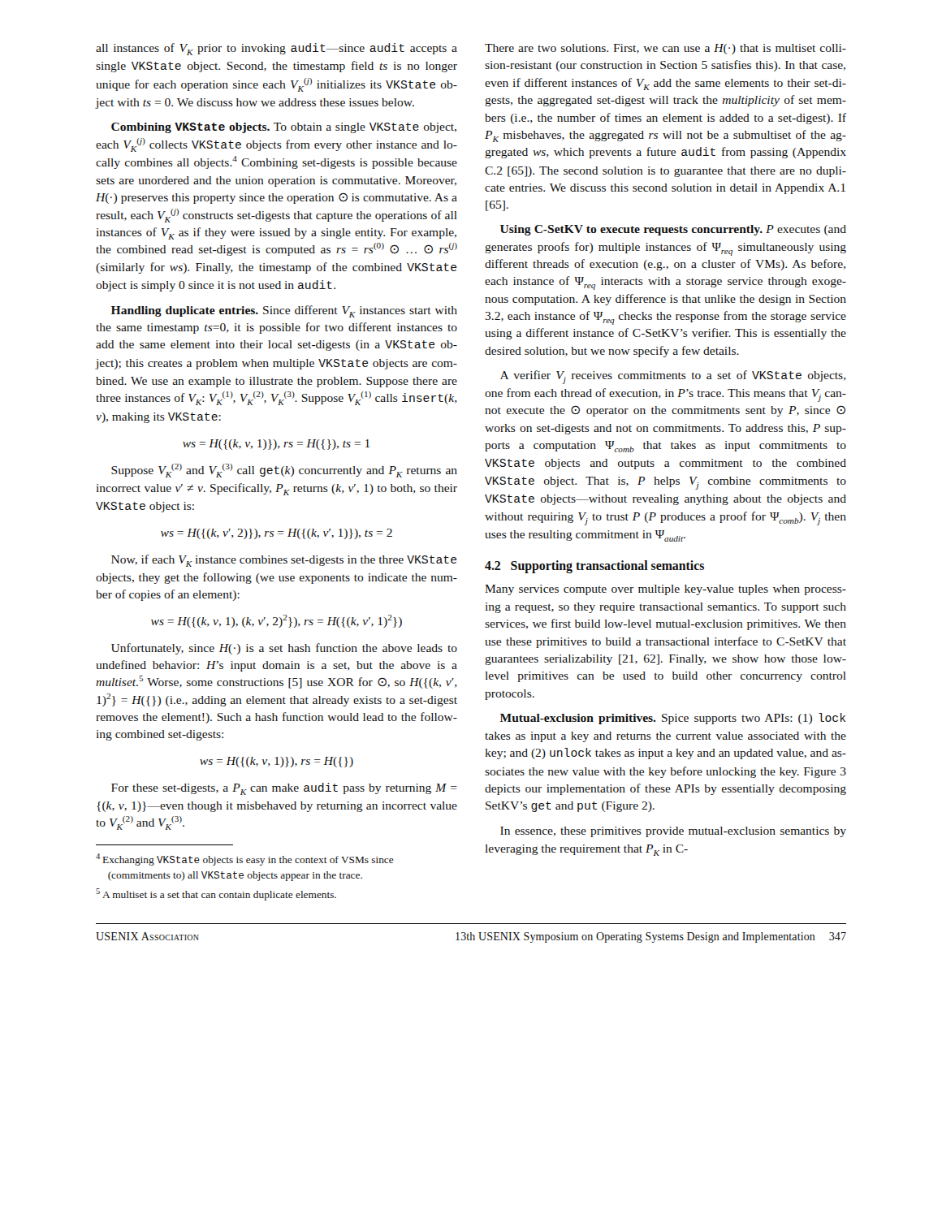all instances of VK prior to invoking audit—since audit accepts a single VKState object. Second, the timestamp field ts is no longer unique for each operation since each VK(j) initializes its VKState object with ts = 0. We discuss how we address these issues below.
Combining VKState objects. To obtain a single VKState object, each VK(j) collects VKState objects from every other instance and locally combines all objects.4 Combining set-digests is possible because sets are unordered and the union operation is commutative. Moreover, H(·) preserves this property since the operation ⊙ is commutative. As a result, each VK(j) constructs set-digests that capture the operations of all instances of VK as if they were issued by a single entity. For example, the combined read set-digest is computed as rs = rs(0) ⊙ … ⊙ rs(j) (similarly for ws). Finally, the timestamp of the combined VKState object is simply 0 since it is not used in audit.
Handling duplicate entries. Since different VK instances start with the same timestamp ts=0, it is possible for two different instances to add the same element into their local set-digests (in a VKState object); this creates a problem when multiple VKState objects are combined. We use an example to illustrate the problem. Suppose there are three instances of VK: VK(1), VK(2), VK(3). Suppose VK(1) calls insert(k, v), making its VKState:
ws = H({(k, v, 1)}), rs = H({}), ts = 1
Suppose VK(2) and VK(3) call get(k) concurrently and PK returns an incorrect value v′ ≠ v. Specifically, PK returns (k, v′, 1) to both, so their VKState object is:
ws = H({(k, v′, 2)}), rs = H({(k, v′, 1)}), ts = 2
Now, if each VK instance combines set-digests in the three VKState objects, they get the following (we use exponents to indicate the number of copies of an element):
ws = H({(k, v, 1), (k, v′, 2)2}), rs = H({(k, v′, 1)2})
Unfortunately, since H(·) is a set hash function the above leads to undefined behavior: H’s input domain is a set, but the above is a multiset.5 Worse, some constructions [5] use XOR for ⊙, so H({(k, v′, 1)2} = H({}) (i.e., adding an element that already exists to a set-digest removes the element!). Such a hash function would lead to the following combined set-digests:
ws = H({(k, v, 1)}), rs = H({})
For these set-digests, a PK can make audit pass by returning M = {(k, v, 1)}—even though it misbehaved by returning an incorrect value to VK(2) and VK(3).
4 Exchanging VKState objects is easy in the context of VSMs since (commitments to) all VKState objects appear in the trace.
5 A multiset is a set that can contain duplicate elements.
There are two solutions. First, we can use a H(·) that is multiset collision-resistant (our construction in Section 5 satisfies this). In that case, even if different instances of VK add the same elements to their set-digests, the aggregated set-digest will track the multiplicity of set members (i.e., the number of times an element is added to a set-digest). If PK misbehaves, the aggregated rs will not be a submultiset of the aggregated ws, which prevents a future audit from passing (Appendix C.2 [65]). The second solution is to guarantee that there are no duplicate entries. We discuss this second solution in detail in Appendix A.1 [65].
Using C-SetKV to execute requests concurrently. P executes (and generates proofs for) multiple instances of Ψreq simultaneously using different threads of execution (e.g., on a cluster of VMs). As before, each instance of Ψreq interacts with a storage service through exogenous computation. A key difference is that unlike the design in Section 3.2, each instance of Ψreq checks the response from the storage service using a different instance of C-SetKV’s verifier. This is essentially the desired solution, but we now specify a few details.
A verifier Vj receives commitments to a set of VKState objects, one from each thread of execution, in P’s trace. This means that Vj cannot execute the ⊙ operator on the commitments sent by P, since ⊙ works on set-digests and not on commitments. To address this, P supports a computation Ψcomb that takes as input commitments to VKState objects and outputs a commitment to the combined VKState object. That is, P helps Vj combine commitments to VKState objects—without revealing anything about the objects and without requiring Vj to trust P (P produces a proof for Ψcomb). Vj then uses the resulting commitment in Ψaudit.
4.2 Supporting transactional semantics
Many services compute over multiple key-value tuples when processing a request, so they require transactional semantics. To support such services, we first build low-level mutual-exclusion primitives. We then use these primitives to build a transactional interface to C-SetKV that guarantees serializability [21, 62]. Finally, we show how those low-level primitives can be used to build other concurrency control protocols.
Mutual-exclusion primitives. Spice supports two APIs: (1) lock takes as input a key and returns the current value associated with the key; and (2) unlock takes as input a key and an updated value, and associates the new value with the key before unlocking the key. Figure 3 depicts our implementation of these APIs by essentially decomposing SetKV’s get and put (Figure 2).
In essence, these primitives provide mutual-exclusion semantics by leveraging the requirement that PK in C-
USENIX Association
13th USENIX Symposium on Operating Systems Design and Implementation347